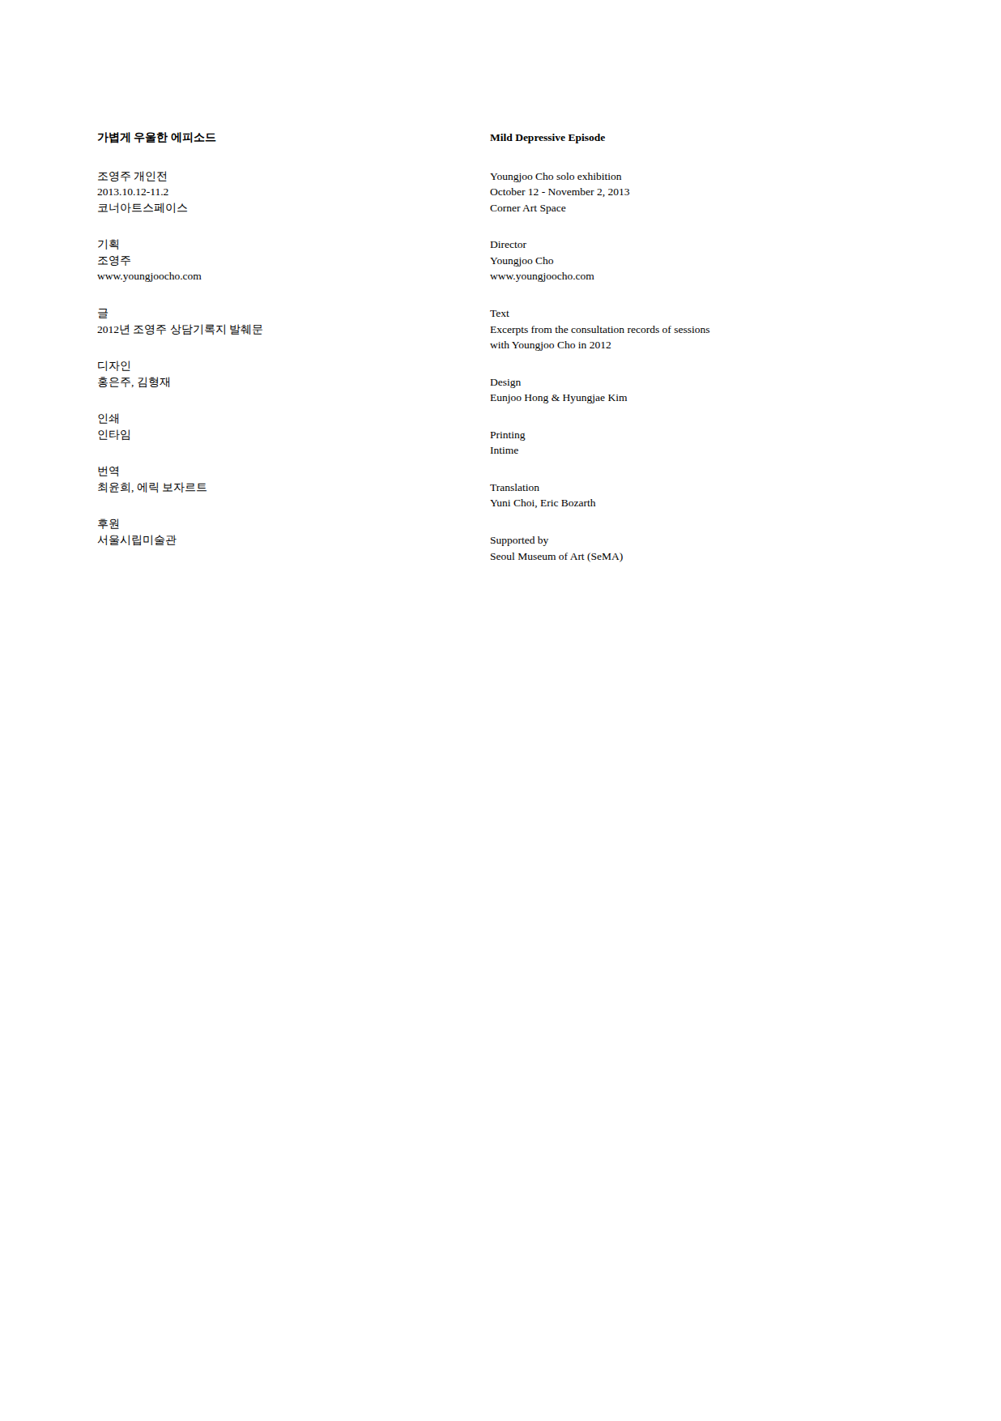가볍게 우울한 에피소드
조영주 개인전
2013.10.12-11.2
코너아트스페이스
기획
조영주
www.youngjoocho.com
글
2012년 조영주 상담기록지 발췌문
디자인
홍은주, 김형재
인쇄
인타임
번역
최윤희, 에릭 보자르트
후원
서울시립미술관
Mild Depressive Episode
Youngjoo Cho solo exhibition
October 12 - November 2, 2013
Corner Art Space
Director
Youngjoo Cho
www.youngjoocho.com
Text
Excerpts from the consultation records of sessions with Youngjoo Cho in 2012
Design
Eunjoo Hong & Hyungjae Kim
Printing
Intime
Translation
Yuni Choi, Eric Bozarth
Supported by
Seoul Museum of Art (SeMA)